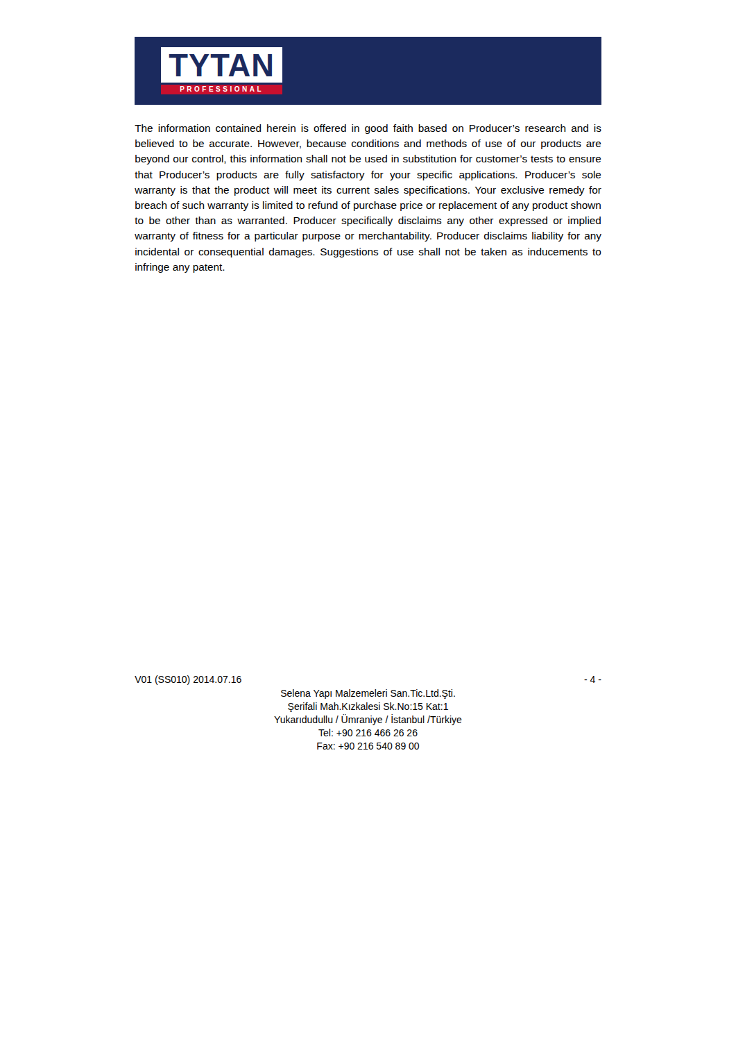TYTAN® PROFESSIONAL
The information contained herein is offered in good faith based on Producer’s research and is believed to be accurate. However, because conditions and methods of use of our products are beyond our control, this information shall not be used in substitution for customer’s tests to ensure that Producer’s products are fully satisfactory for your specific applications. Producer’s sole warranty is that the product will meet its current sales specifications. Your exclusive remedy for breach of such warranty is limited to refund of purchase price or replacement of any product shown to be other than as warranted. Producer specifically disclaims any other expressed or implied warranty of fitness for a particular purpose or merchantability. Producer disclaims liability for any incidental or consequential damages. Suggestions of use shall not be taken as inducements to infringe any patent.
V01 (SS010) 2014.07.16 - 4 -
Selena Yapı Malzemeleri San.Tic.Ltd.Şti.
Şerifali Mah.Kızkalesi Sk.No:15 Kat:1
Yukarıdudullu / Ümraniye / İstanbul /Türkiye
Tel: +90 216 466 26 26
Fax: +90 216 540 89 00